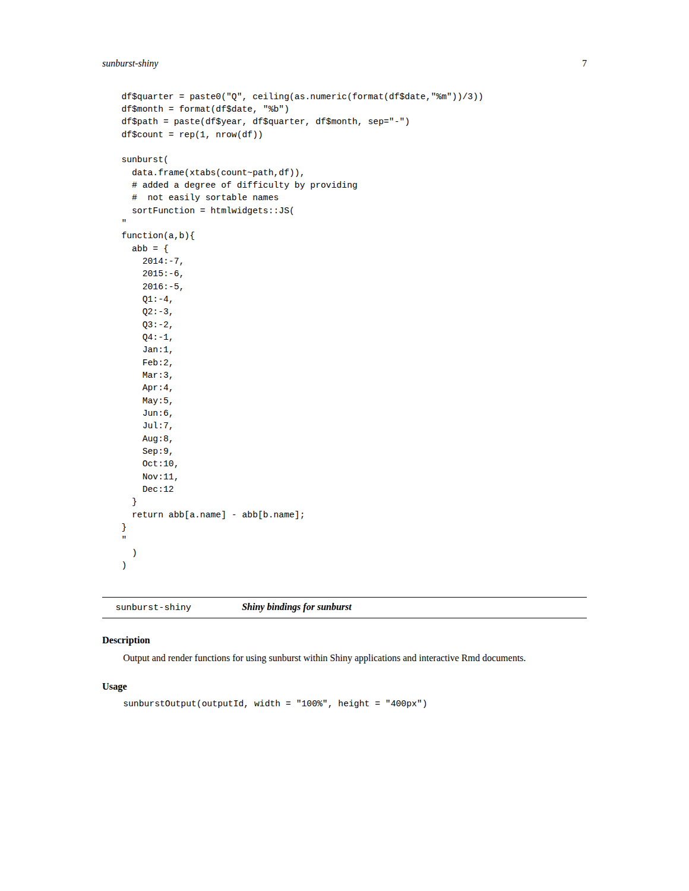sunburst-shiny 7
df$quarter = paste0("Q", ceiling(as.numeric(format(df$date,"%m"))/3))
df$month = format(df$date, "%b")
df$path = paste(df$year, df$quarter, df$month, sep="-")
df$count = rep(1, nrow(df))

sunburst(
  data.frame(xtabs(count~path,df)),
  # added a degree of difficulty by providing
  #  not easily sortable names
  sortFunction = htmlwidgets::JS(
"
function(a,b){
  abb = {
    2014:-7,
    2015:-6,
    2016:-5,
    Q1:-4,
    Q2:-3,
    Q3:-2,
    Q4:-1,
    Jan:1,
    Feb:2,
    Mar:3,
    Apr:4,
    May:5,
    Jun:6,
    Jul:7,
    Aug:8,
    Sep:9,
    Oct:10,
    Nov:11,
    Dec:12
  }
  return abb[a.name] - abb[b.name];
}
"
  )
)
sunburst-shiny Shiny bindings for sunburst
Description
Output and render functions for using sunburst within Shiny applications and interactive Rmd documents.
Usage
sunburstOutput(outputId, width = "100%", height = "400px")